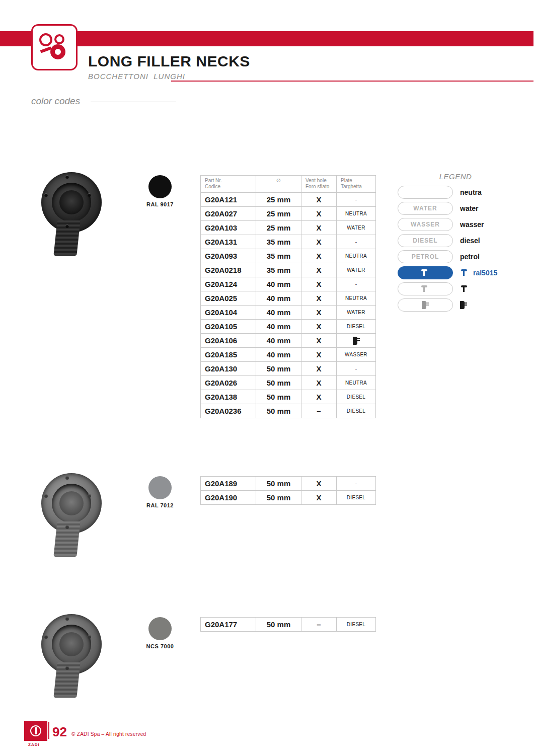LONG FILLER NECKS
BOCCHETTONI LUNGHI
color codes
RAL 9017
| Part Nr. Codice | ∅ | Vent hole Foro sfiato | Plate Targhetta |
| --- | --- | --- | --- |
| G20A121 | 25 mm | X | - |
| G20A027 | 25 mm | X | NEUTRA |
| G20A103 | 25 mm | X | WATER |
| G20A131 | 35 mm | X | - |
| G20A093 | 35 mm | X | NEUTRA |
| G20A0218 | 35 mm | X | WATER |
| G20A124 | 40 mm | X | - |
| G20A025 | 40 mm | X | NEUTRA |
| G20A104 | 40 mm | X | WATER |
| G20A105 | 40 mm | X | DIESEL |
| G20A106 | 40 mm | X | |
| G20A185 | 40 mm | X | WASSER |
| G20A130 | 50 mm | X | - |
| G20A026 | 50 mm | X | NEUTRA |
| G20A138 | 50 mm | X | DIESEL |
| G20A0236 | 50 mm | – | DIESEL |
LEGEND
neutra
WATER
water
WASSER
wasser
DIESEL
diesel
PETROL
petrol
ral5015
RAL 7012
| G20A189 | 50 mm | X | - |
| G20A190 | 50 mm | X | DIESEL |
NCS 7000
| G20A177 | 50 mm | – | DIESEL |
ZADI
92
© ZADI Spa – All right reserved